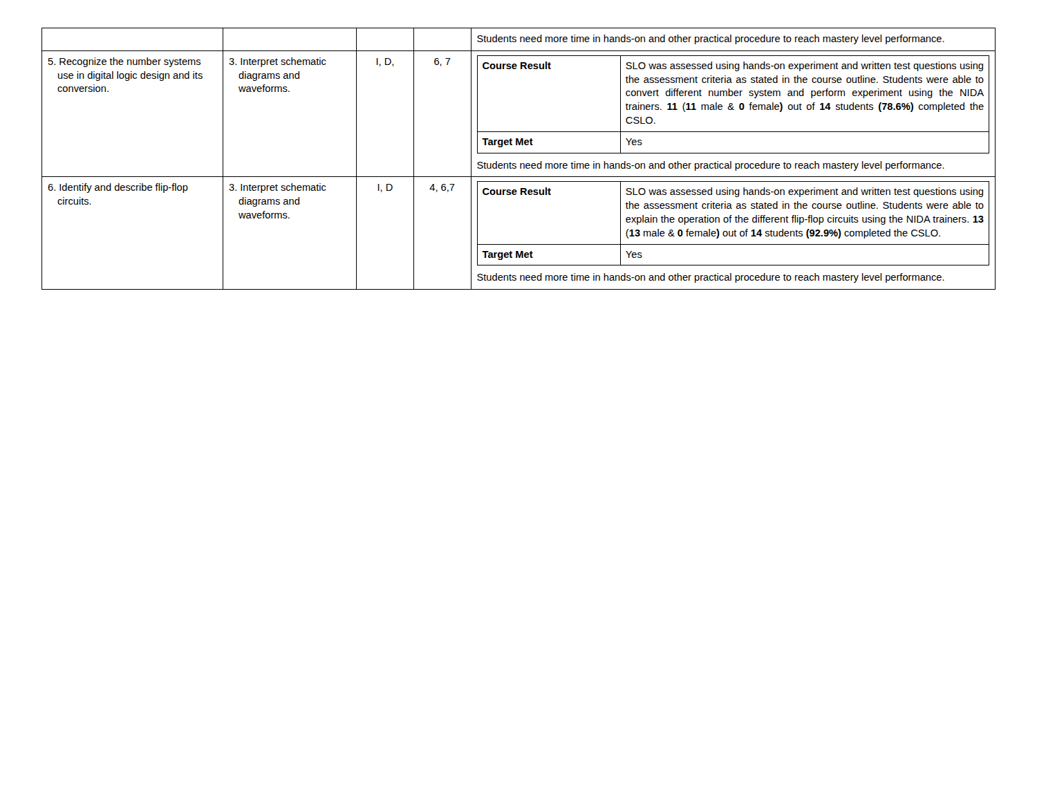| | | | | Students need more time in hands-on and other practical procedure to reach mastery level performance. |
| 5. Recognize the number systems use in digital logic design and its conversion. | 3. Interpret schematic diagrams and waveforms. | I, D, | 6, 7 | / Course Result / SLO was assessed using hands-on experiment and written test questions using the assessment criteria as stated in the course outline. Students were able to convert different number system and perform experiment using the NIDA trainers. 11 ( 11 male & 0 female ) out of 14 students (78.6%) completed the CSLO. / / Target Met / Yes / Students need more time in hands-on and other practical procedure to reach mastery level performance. |
| 6. Identify and describe flip-flop circuits. | 3. Interpret schematic diagrams and waveforms. | I, D | 4, 6,7 | / Course Result / SLO was assessed using hands-on experiment and written test questions using the assessment criteria as stated in the course outline. Students were able to explain the operation of the different flip-flop circuits using the NIDA trainers. 13 ( 13 male & 0 female ) out of 14 students (92.9%) completed the CSLO. / / Target Met / Yes / Students need more time in hands-on and other practical procedure to reach mastery level performance. |